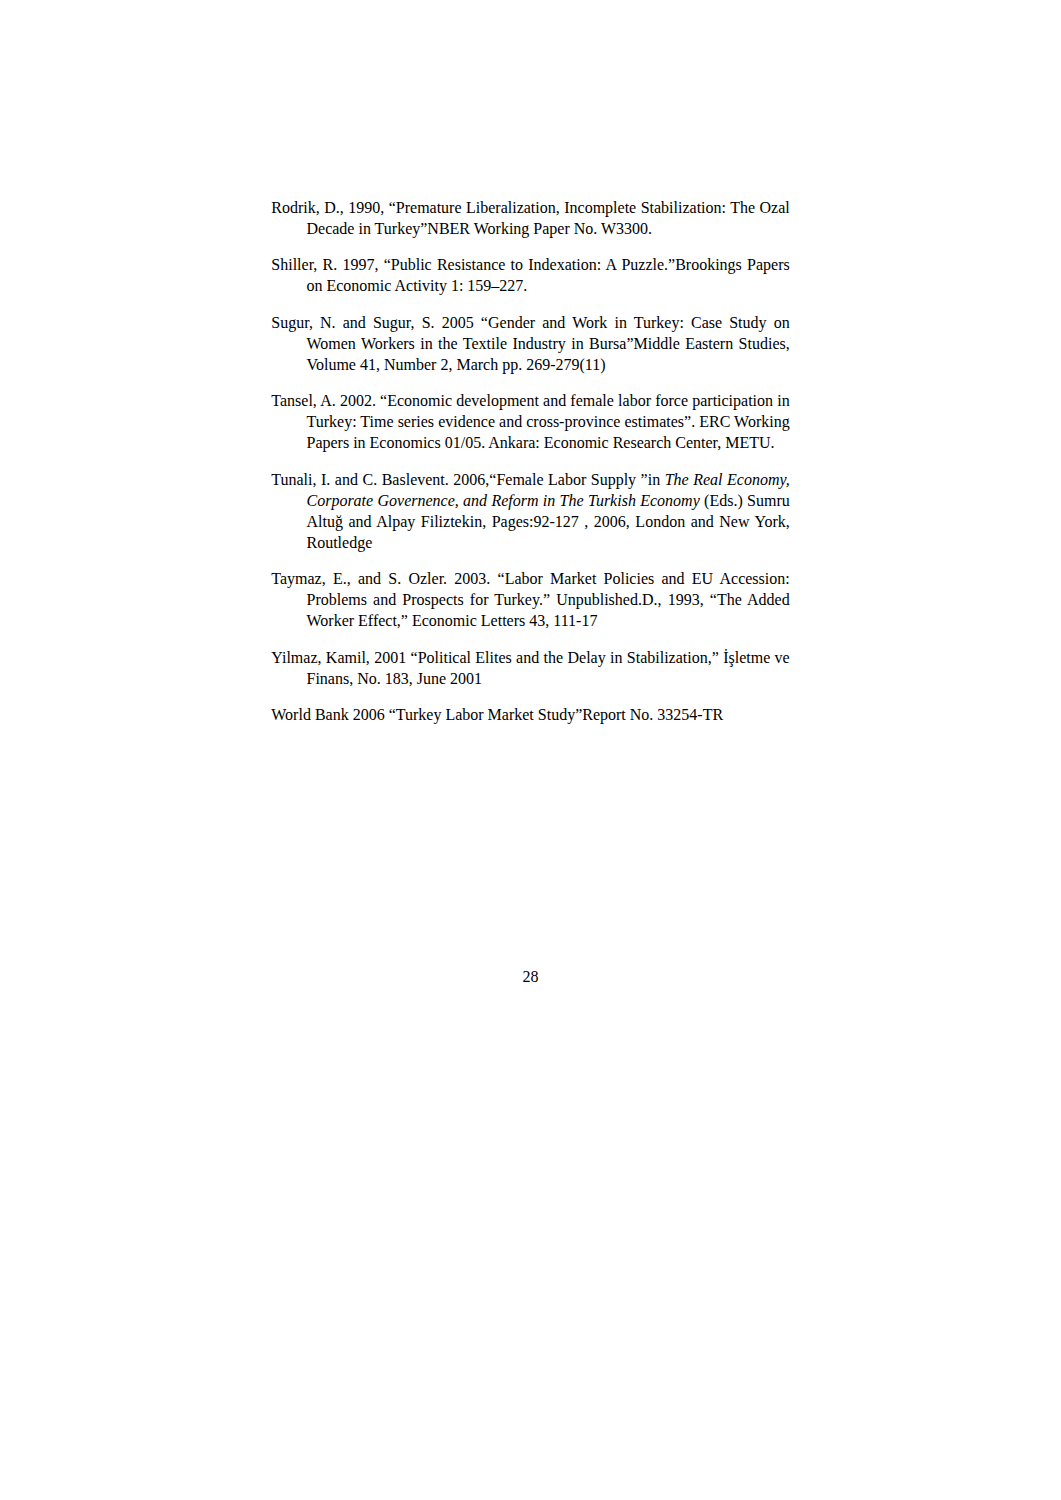Rodrik, D., 1990, “Premature Liberalization, Incomplete Stabilization: The Ozal Decade in Turkey”NBER Working Paper No. W3300.
Shiller, R. 1997, “Public Resistance to Indexation: A Puzzle.”Brookings Papers on Economic Activity 1: 159–227.
Sugur, N. and Sugur, S. 2005 “Gender and Work in Turkey: Case Study on Women Workers in the Textile Industry in Bursa”Middle Eastern Studies, Volume 41, Number 2, March pp. 269-279(11)
Tansel, A. 2002. “Economic development and female labor force participation in Turkey: Time series evidence and cross-province estimates”. ERC Working Papers in Economics 01/05. Ankara: Economic Research Center, METU.
Tunali, I. and C. Baslevent. 2006,“Female Labor Supply ”in The Real Economy, Corporate Governence, and Reform in The Turkish Economy (Eds.) Sumru Altuğ and Alpay Filiztekin, Pages:92-127 , 2006, London and New York, Routledge
Taymaz, E., and S. Ozler. 2003. “Labor Market Policies and EU Accession: Problems and Prospects for Turkey.” Unpublished.D., 1993, “The Added Worker Effect,” Economic Letters 43, 111-17
Yilmaz, Kamil, 2001 “Political Elites and the Delay in Stabilization,” İşletme ve Finans, No. 183, June 2001
World Bank 2006 “Turkey Labor Market Study”Report No. 33254-TR
28